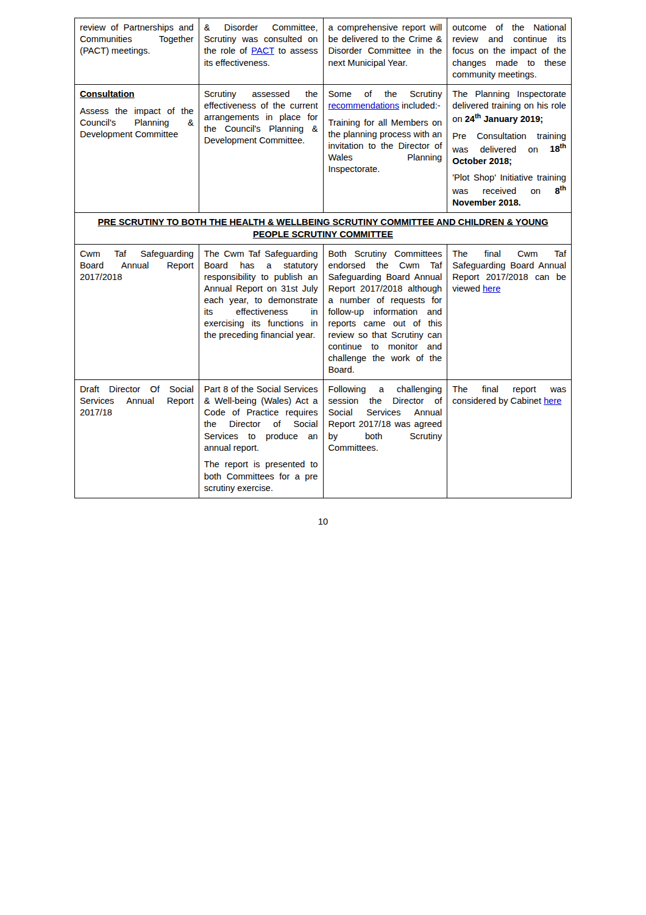| review of Partnerships and Communities Together (PACT) meetings. | & Disorder Committee, Scrutiny was consulted on the role of PACT to assess its effectiveness. | a comprehensive report will be delivered to the Crime & Disorder Committee in the next Municipal Year. | outcome of the National review and continue its focus on the impact of the changes made to these community meetings. |
| Consultation Assess the impact of the Council's Planning & Development Committee | Scrutiny assessed the effectiveness of the current arrangements in place for the Council's Planning & Development Committee. | Some of the Scrutiny recommendations included:- Training for all Members on the planning process with an invitation to the Director of Wales Planning Inspectorate. | The Planning Inspectorate delivered training on his role on 24 th January 2019; Pre Consultation training was delivered on 18 th October 2018; 'Plot Shop' Initiative training was received on 8 th November 2018. |
| PRE SCRUTINY TO BOTH THE HEALTH & WELLBEING SCRUTINY COMMITTEE AND CHILDREN & YOUNG PEOPLE SCRUTINY COMMITTEE |
| Cwm Taf Safeguarding Board Annual Report 2017/2018 | The Cwm Taf Safeguarding Board has a statutory responsibility to publish an Annual Report on 31st July each year, to demonstrate its effectiveness in exercising its functions in the preceding financial year. | Both Scrutiny Committees endorsed the Cwm Taf Safeguarding Board Annual Report 2017/2018 although a number of requests for follow-up information and reports came out of this review so that Scrutiny can continue to monitor and challenge the work of the Board. | The final Cwm Taf Safeguarding Board Annual Report 2017/2018 can be viewed here |
| Draft Director Of Social Services Annual Report 2017/18 | Part 8 of the Social Services & Well-being (Wales) Act a Code of Practice requires the Director of Social Services to produce an annual report. The report is presented to both Committees for a pre scrutiny exercise. | Following a challenging session the Director of Social Services Annual Report 2017/18 was agreed by both Scrutiny Committees. | The final report was considered by Cabinet here |
10